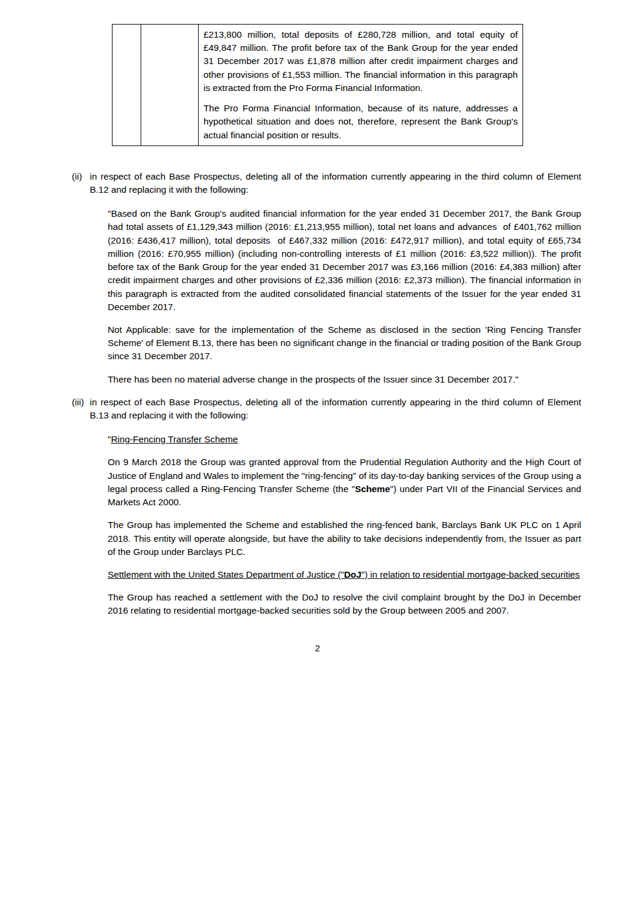| | | £213,800 million, total deposits of £280,728 million, and total equity of £49,847 million. The profit before tax of the Bank Group for the year ended 31 December 2017 was £1,878 million after credit impairment charges and other provisions of £1,553 million. The financial information in this paragraph is extracted from the Pro Forma Financial Information. The Pro Forma Financial Information, because of its nature, addresses a hypothetical situation and does not, therefore, represent the Bank Group's actual financial position or results. |
(ii)
in respect of each Base Prospectus, deleting all of the information currently appearing in the third column of Element B.12 and replacing it with the following:
"Based on the Bank Group's audited financial information for the year ended 31 December 2017, the Bank Group had total assets of £1,129,343 million (2016: £1,213,955 million), total net loans and advances of £401,762 million (2016: £436,417 million), total deposits of £467,332 million (2016: £472,917 million), and total equity of £65,734 million (2016: £70,955 million) (including non-controlling interests of £1 million (2016: £3,522 million)). The profit before tax of the Bank Group for the year ended 31 December 2017 was £3,166 million (2016: £4,383 million) after credit impairment charges and other provisions of £2,336 million (2016: £2,373 million). The financial information in this paragraph is extracted from the audited consolidated financial statements of the Issuer for the year ended 31 December 2017.
Not Applicable: save for the implementation of the Scheme as disclosed in the section 'Ring Fencing Transfer Scheme' of Element B.13, there has been no significant change in the financial or trading position of the Bank Group since 31 December 2017.
There has been no material adverse change in the prospects of the Issuer since 31 December 2017."
(iii)
in respect of each Base Prospectus, deleting all of the information currently appearing in the third column of Element B.13 and replacing it with the following:
"Ring-Fencing Transfer Scheme
On 9 March 2018 the Group was granted approval from the Prudential Regulation Authority and the High Court of Justice of England and Wales to implement the "ring-fencing" of its day-to-day banking services of the Group using a legal process called a Ring-Fencing Transfer Scheme (the "Scheme") under Part VII of the Financial Services and Markets Act 2000.
The Group has implemented the Scheme and established the ring-fenced bank, Barclays Bank UK PLC on 1 April 2018. This entity will operate alongside, but have the ability to take decisions independently from, the Issuer as part of the Group under Barclays PLC.
Settlement with the United States Department of Justice ("DoJ") in relation to residential mortgage-backed securities
The Group has reached a settlement with the DoJ to resolve the civil complaint brought by the DoJ in December 2016 relating to residential mortgage-backed securities sold by the Group between 2005 and 2007.
2